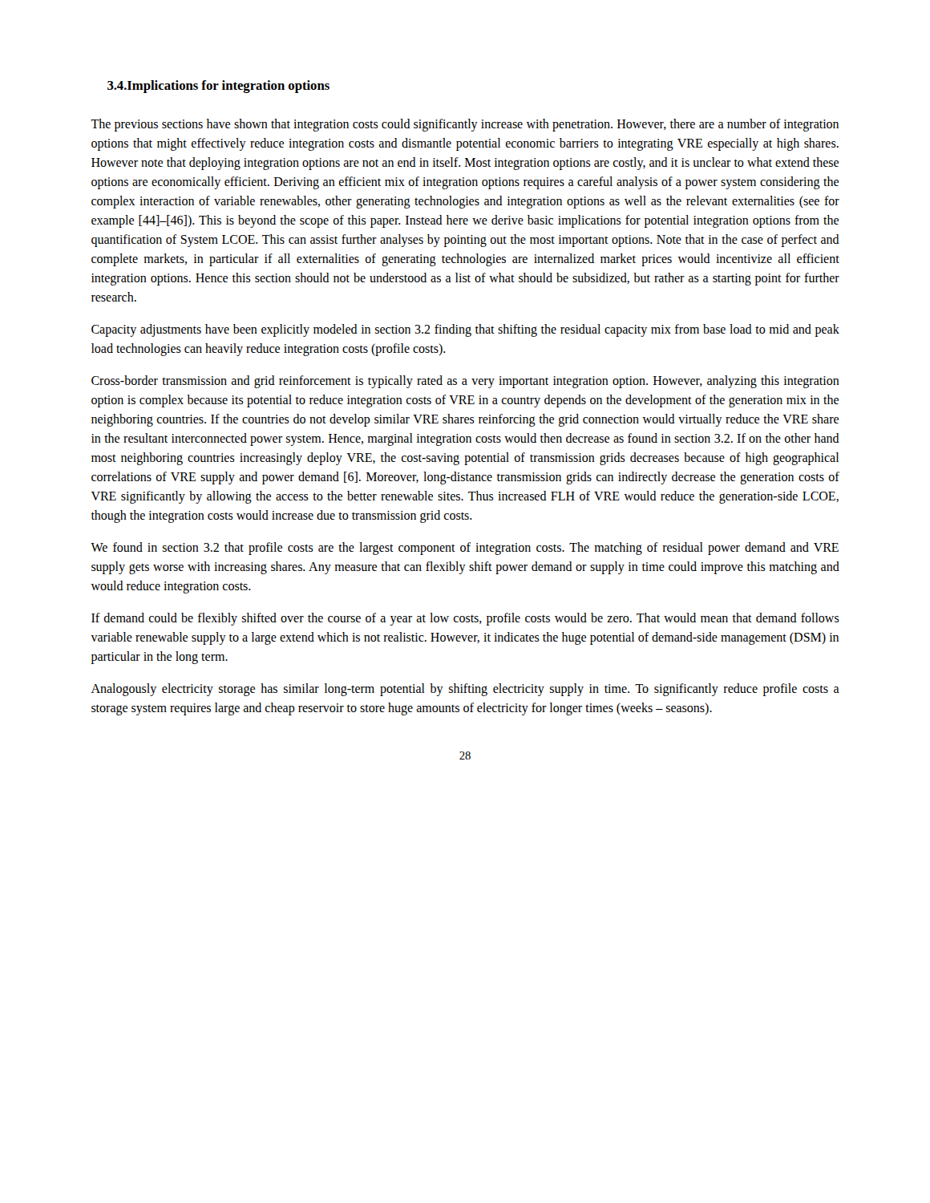3.4.Implications for integration options
The previous sections have shown that integration costs could significantly increase with penetration. However, there are a number of integration options that might effectively reduce integration costs and dismantle potential economic barriers to integrating VRE especially at high shares. However note that deploying integration options are not an end in itself. Most integration options are costly, and it is unclear to what extend these options are economically efficient. Deriving an efficient mix of integration options requires a careful analysis of a power system considering the complex interaction of variable renewables, other generating technologies and integration options as well as the relevant externalities (see for example [44]–[46]). This is beyond the scope of this paper. Instead here we derive basic implications for potential integration options from the quantification of System LCOE. This can assist further analyses by pointing out the most important options. Note that in the case of perfect and complete markets, in particular if all externalities of generating technologies are internalized market prices would incentivize all efficient integration options. Hence this section should not be understood as a list of what should be subsidized, but rather as a starting point for further research.
Capacity adjustments have been explicitly modeled in section 3.2 finding that shifting the residual capacity mix from base load to mid and peak load technologies can heavily reduce integration costs (profile costs).
Cross-border transmission and grid reinforcement is typically rated as a very important integration option. However, analyzing this integration option is complex because its potential to reduce integration costs of VRE in a country depends on the development of the generation mix in the neighboring countries. If the countries do not develop similar VRE shares reinforcing the grid connection would virtually reduce the VRE share in the resultant interconnected power system. Hence, marginal integration costs would then decrease as found in section 3.2. If on the other hand most neighboring countries increasingly deploy VRE, the cost-saving potential of transmission grids decreases because of high geographical correlations of VRE supply and power demand [6]. Moreover, long-distance transmission grids can indirectly decrease the generation costs of VRE significantly by allowing the access to the better renewable sites. Thus increased FLH of VRE would reduce the generation-side LCOE, though the integration costs would increase due to transmission grid costs.
We found in section 3.2 that profile costs are the largest component of integration costs. The matching of residual power demand and VRE supply gets worse with increasing shares. Any measure that can flexibly shift power demand or supply in time could improve this matching and would reduce integration costs.
If demand could be flexibly shifted over the course of a year at low costs, profile costs would be zero. That would mean that demand follows variable renewable supply to a large extend which is not realistic. However, it indicates the huge potential of demand-side management (DSM) in particular in the long term.
Analogously electricity storage has similar long-term potential by shifting electricity supply in time. To significantly reduce profile costs a storage system requires large and cheap reservoir to store huge amounts of electricity for longer times (weeks – seasons).
28